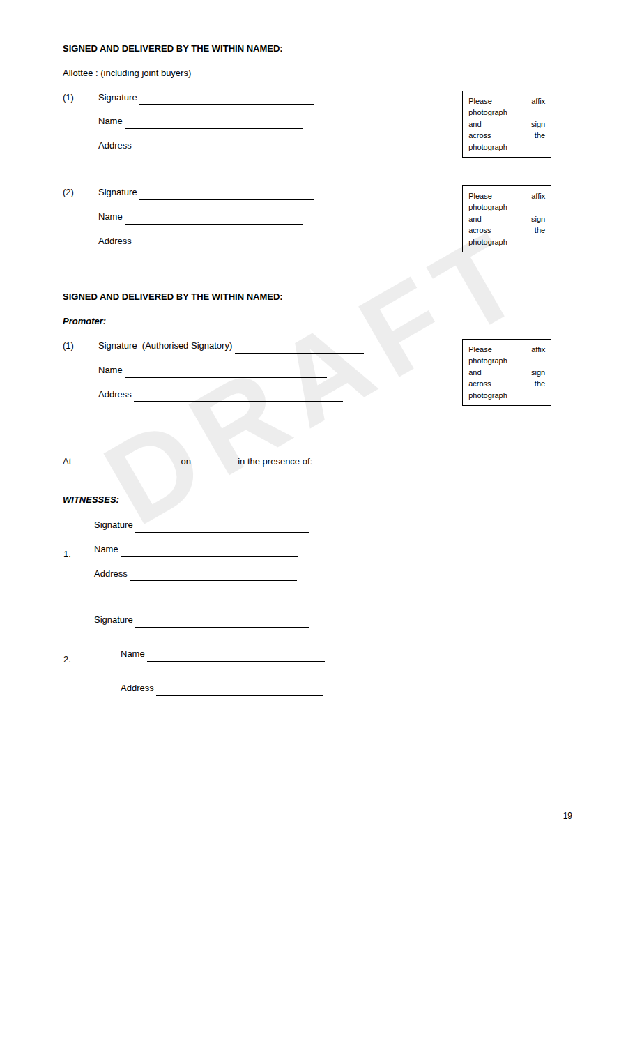DRAFT
SIGNED AND DELIVERED BY THE WITHIN NAMED:
Allottee : (including joint buyers)
| (1) | Signature Name Address | Please affix photograph and sign across the photograph |
| (2) | Signature Name Address | Please affix photograph and sign across the photograph |
SIGNED AND DELIVERED BY THE WITHIN NAMED:
Promoter:
| (1) | Signature (Authorised Signatory) Name Address | Please affix photograph and sign across the photograph |
At on in the presence of:
WITNESSES:
| 1. | Signature Name Address |
| 2. | Signature Name Address |
19